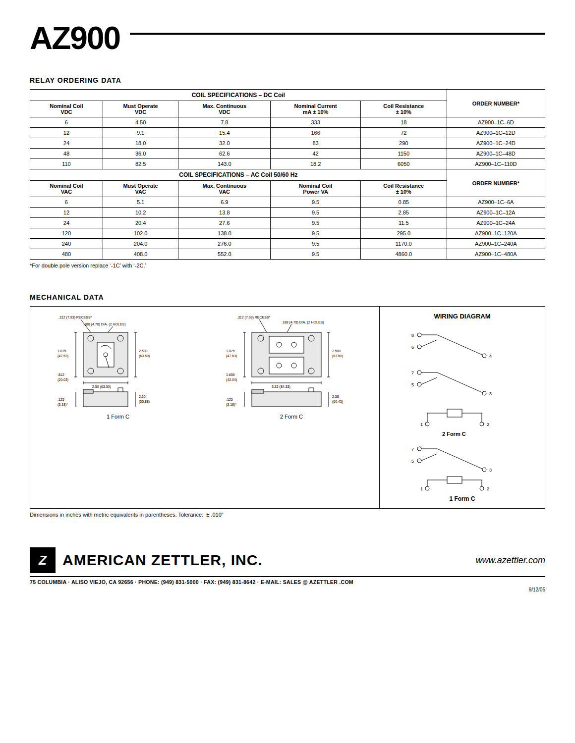AZ900
RELAY ORDERING DATA
| COIL SPECIFICATIONS – DC Coil | ORDER NUMBER* |
| Nominal Coil VDC | Must Operate VDC | Max. Continuous VDC | Nominal Current mA ± 10% | Coil Resistance ± 10% |
| 6 | 4.50 | 7.8 | 333 | 18 | AZ900–1C–6D |
| 12 | 9.1 | 15.4 | 166 | 72 | AZ900–1C–12D |
| 24 | 18.0 | 32.0 | 83 | 290 | AZ900–1C–24D |
| 48 | 36.0 | 62.6 | 42 | 1150 | AZ900–1C–48D |
| 110 | 82.5 | 143.0 | 18.2 | 6050 | AZ900–1C–110D |
| COIL SPECIFICATIONS – AC Coil 50/60 Hz | ORDER NUMBER* |
| Nominal Coil VAC | Must Operate VAC | Max. Continuous VAC | Nominal Coil Power VA | Coil Resistance ± 10% |
| 6 | 5.1 | 6.9 | 9.5 | 0.85 | AZ900–1C–6A |
| 12 | 10.2 | 13.8 | 9.5 | 2.85 | AZ900–1C–12A |
| 24 | 20.4 | 27.6 | 9.5 | 11.5 | AZ900–1C–24A |
| 120 | 102.0 | 138.0 | 9.5 | 295.0 | AZ900–1C–120A |
| 240 | 204.0 | 276.0 | 9.5 | 1170.0 | AZ900–1C–240A |
| 480 | 408.0 | 552.0 | 9.5 | 4860.0 | AZ900–1C–480A |
*For double pole version replace ‘-1C’ with ‘-2C.’
MECHANICAL DATA
.312 (7.93) RECESS* .188 (4.78) DIA. (2 HOLES) 1.875 (47.63) 2.500 (63.50) 2.50 (63.50) .812 (20.03) .125 (3.18)* 2.20 (55.88)
1 Form C
.312 (7.93) RECESS* .188 (4.78) DIA. (2 HOLES) 1.875 (47.63) 2.500 (63.50) 3.32 (84.33) 1.655 (42.04) .125 (3.18)* 2.38 (60.45)
2 Form C
WIRING DIAGRAM
8 6 4 7 5 3 1 2 2 Form C 7 5 3 1 2
1 Form C
Dimensions in inches with metric equivalents in parentheses. Tolerance: ± .010"
Z
AMERICAN ZETTLER, INC.
www.azettler.com
75 COLUMBIA · ALISO VIEJO, CA 92656 · PHONE: (949) 831-5000 · FAX: (949) 831-8642 · E-MAIL: SALES @ AZETTLER .COM
9/12/05